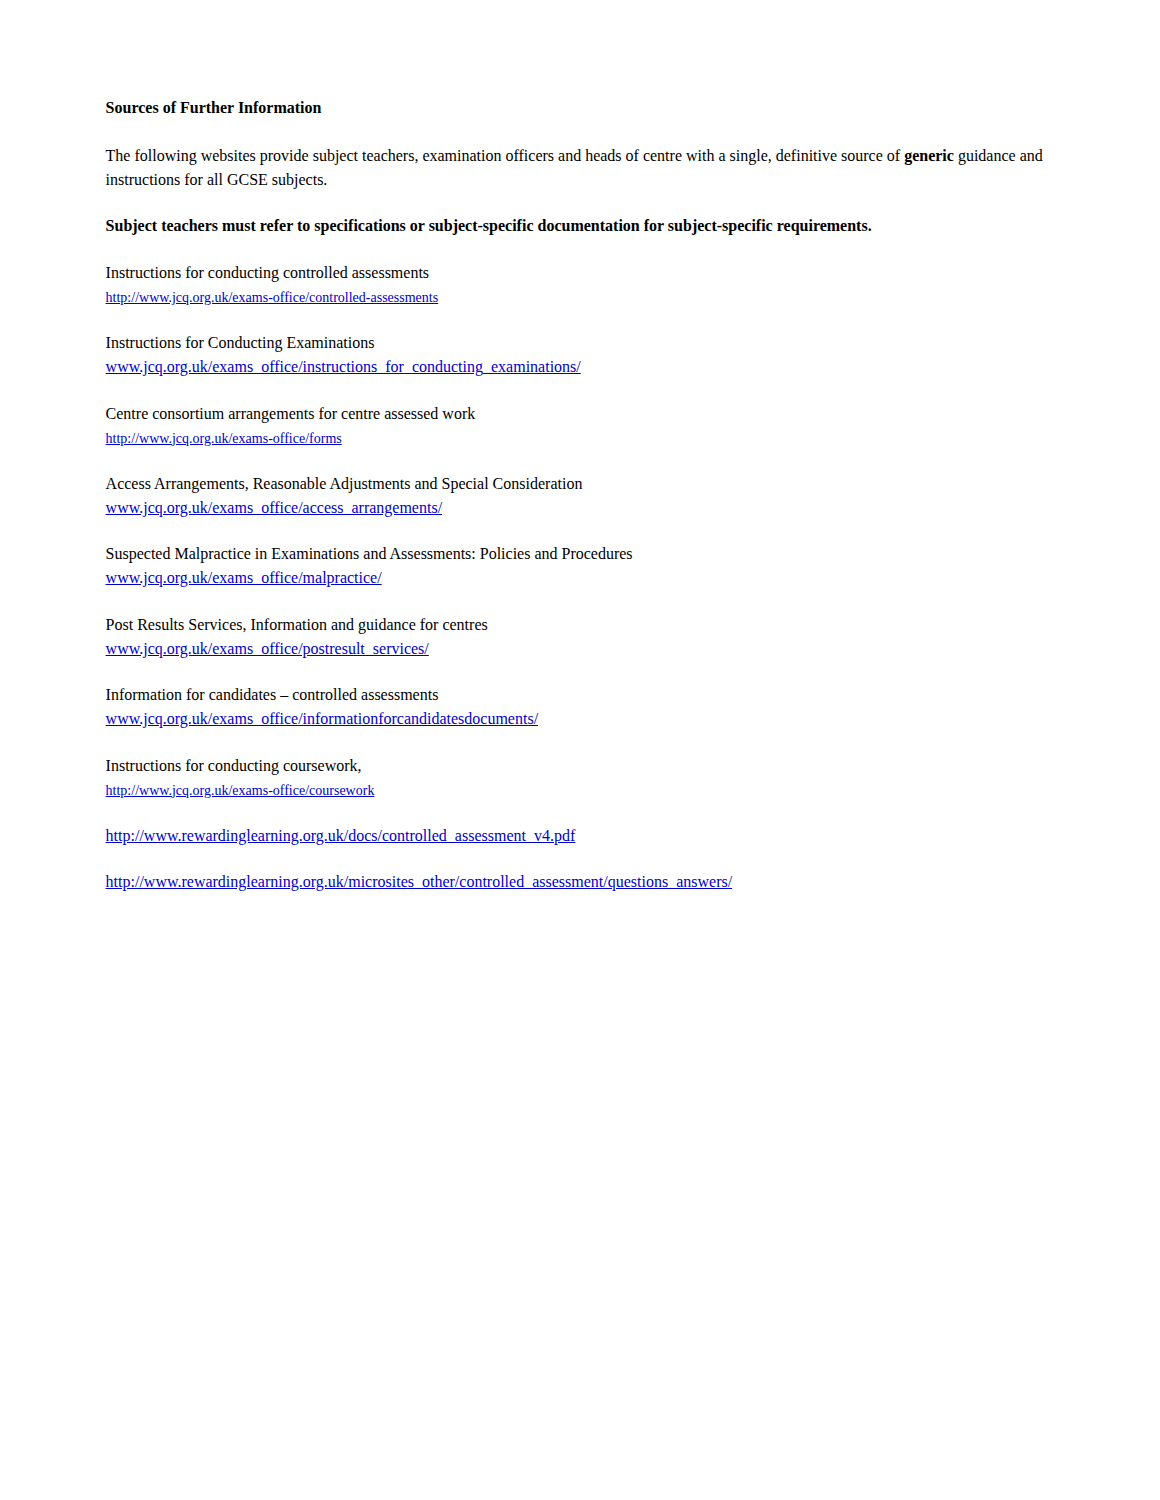Sources of Further Information
The following websites provide subject teachers, examination officers and heads of centre with a single, definitive source of generic guidance and instructions for all GCSE subjects.
Subject teachers must refer to specifications or subject-specific documentation for subject-specific requirements.
Instructions for conducting controlled assessments
http://www.jcq.org.uk/exams-office/controlled-assessments
Instructions for Conducting Examinations
www.jcq.org.uk/exams_office/instructions_for_conducting_examinations/
Centre consortium arrangements for centre assessed work
http://www.jcq.org.uk/exams-office/forms
Access Arrangements, Reasonable Adjustments and Special Consideration
www.jcq.org.uk/exams_office/access_arrangements/
Suspected Malpractice in Examinations and Assessments: Policies and Procedures
www.jcq.org.uk/exams_office/malpractice/
Post Results Services, Information and guidance for centres
www.jcq.org.uk/exams_office/postresult_services/
Information for candidates – controlled assessments
www.jcq.org.uk/exams_office/informationforcandidatesdocuments/
Instructions for conducting coursework,
http://www.jcq.org.uk/exams-office/coursework
http://www.rewardinglearning.org.uk/docs/controlled_assessment_v4.pdf
http://www.rewardinglearning.org.uk/microsites_other/controlled_assessment/questions_answers/